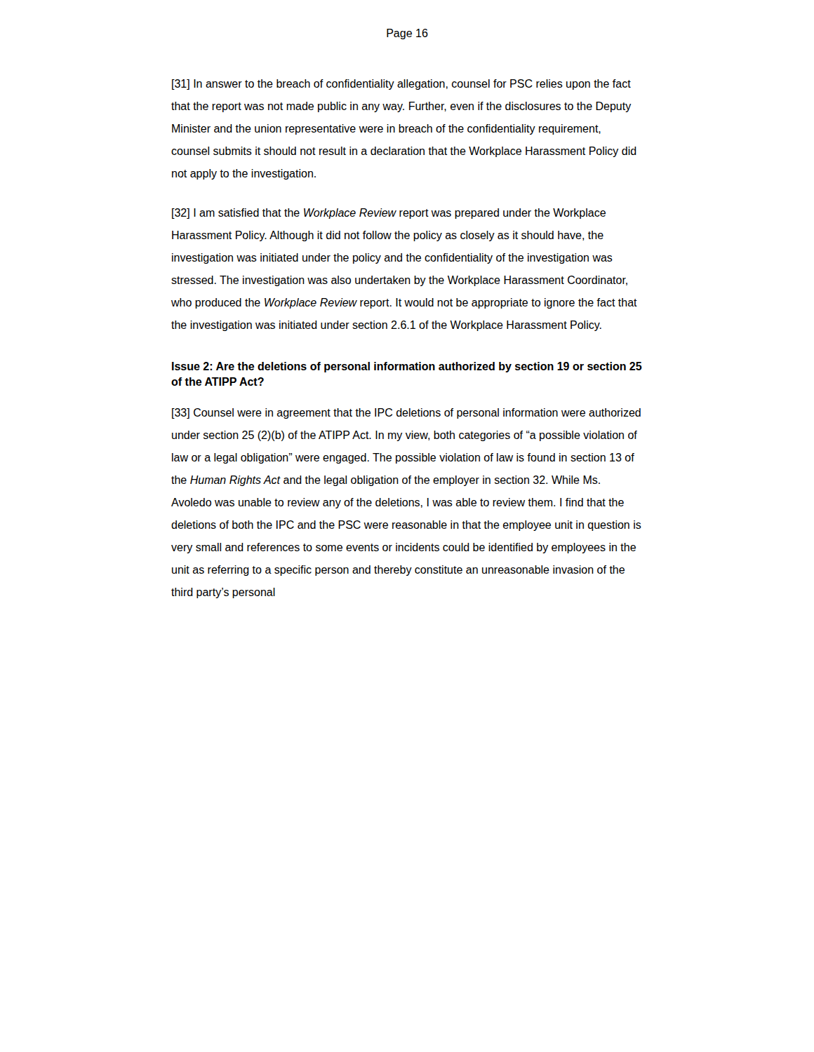Page 16
[31] In answer to the breach of confidentiality allegation, counsel for PSC relies upon the fact that the report was not made public in any way. Further, even if the disclosures to the Deputy Minister and the union representative were in breach of the confidentiality requirement, counsel submits it should not result in a declaration that the Workplace Harassment Policy did not apply to the investigation.
[32] I am satisfied that the Workplace Review report was prepared under the Workplace Harassment Policy. Although it did not follow the policy as closely as it should have, the investigation was initiated under the policy and the confidentiality of the investigation was stressed. The investigation was also undertaken by the Workplace Harassment Coordinator, who produced the Workplace Review report. It would not be appropriate to ignore the fact that the investigation was initiated under section 2.6.1 of the Workplace Harassment Policy.
Issue 2: Are the deletions of personal information authorized by section 19 or section 25 of the ATIPP Act?
[33] Counsel were in agreement that the IPC deletions of personal information were authorized under section 25 (2)(b) of the ATIPP Act. In my view, both categories of “a possible violation of law or a legal obligation” were engaged. The possible violation of law is found in section 13 of the Human Rights Act and the legal obligation of the employer in section 32. While Ms. Avoledo was unable to review any of the deletions, I was able to review them. I find that the deletions of both the IPC and the PSC were reasonable in that the employee unit in question is very small and references to some events or incidents could be identified by employees in the unit as referring to a specific person and thereby constitute an unreasonable invasion of the third party’s personal